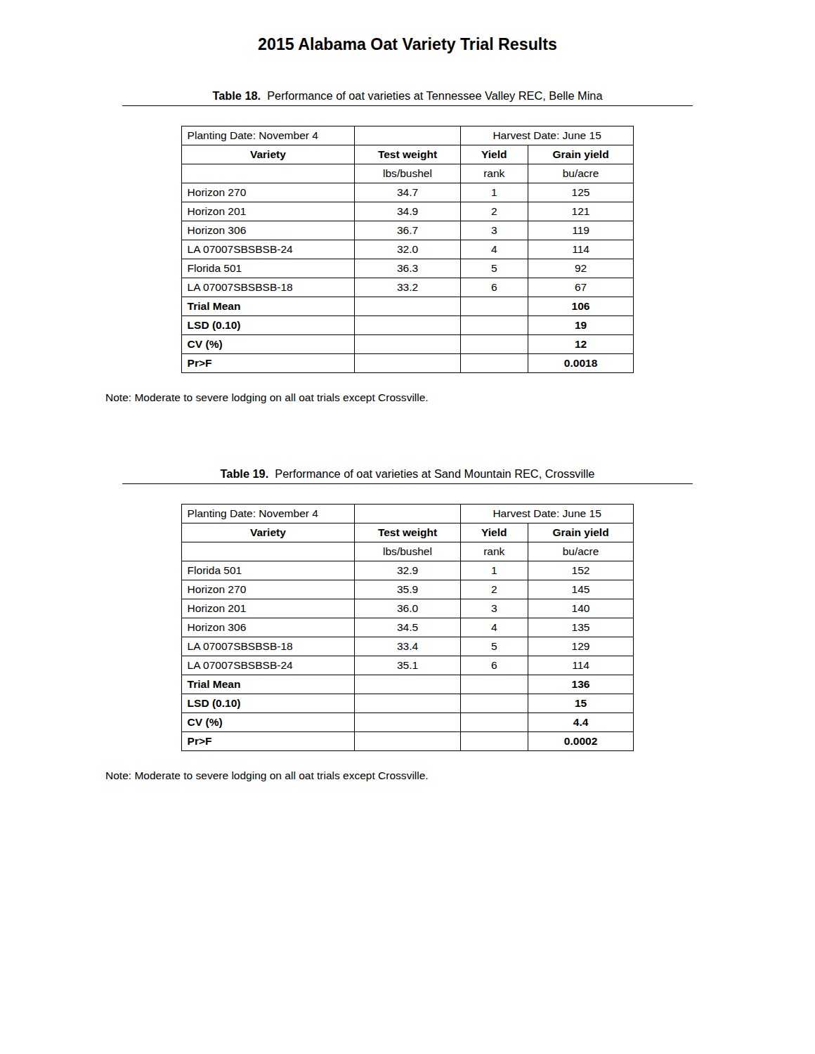2015 Alabama Oat Variety Trial Results
Table 18. Performance of oat varieties at Tennessee Valley REC, Belle Mina
| Planting Date: November 4 | | Harvest Date: June 15 |
| Variety | Test weight | Yield | Grain yield |
| | lbs/bushel | rank | bu/acre |
| Horizon 270 | 34.7 | 1 | 125 |
| Horizon 201 | 34.9 | 2 | 121 |
| Horizon 306 | 36.7 | 3 | 119 |
| LA 07007SBSBSB-24 | 32.0 | 4 | 114 |
| Florida 501 | 36.3 | 5 | 92 |
| LA 07007SBSBSB-18 | 33.2 | 6 | 67 |
| Trial Mean | | | 106 |
| LSD (0.10) | | | 19 |
| CV (%) | | | 12 |
| Pr>F | | | 0.0018 |
Note: Moderate to severe lodging on all oat trials except Crossville.
Table 19. Performance of oat varieties at Sand Mountain REC, Crossville
| Planting Date: November 4 | | Harvest Date: June 15 |
| Variety | Test weight | Yield | Grain yield |
| | lbs/bushel | rank | bu/acre |
| Florida 501 | 32.9 | 1 | 152 |
| Horizon 270 | 35.9 | 2 | 145 |
| Horizon 201 | 36.0 | 3 | 140 |
| Horizon 306 | 34.5 | 4 | 135 |
| LA 07007SBSBSB-18 | 33.4 | 5 | 129 |
| LA 07007SBSBSB-24 | 35.1 | 6 | 114 |
| Trial Mean | | | 136 |
| LSD (0.10) | | | 15 |
| CV (%) | | | 4.4 |
| Pr>F | | | 0.0002 |
Note: Moderate to severe lodging on all oat trials except Crossville.